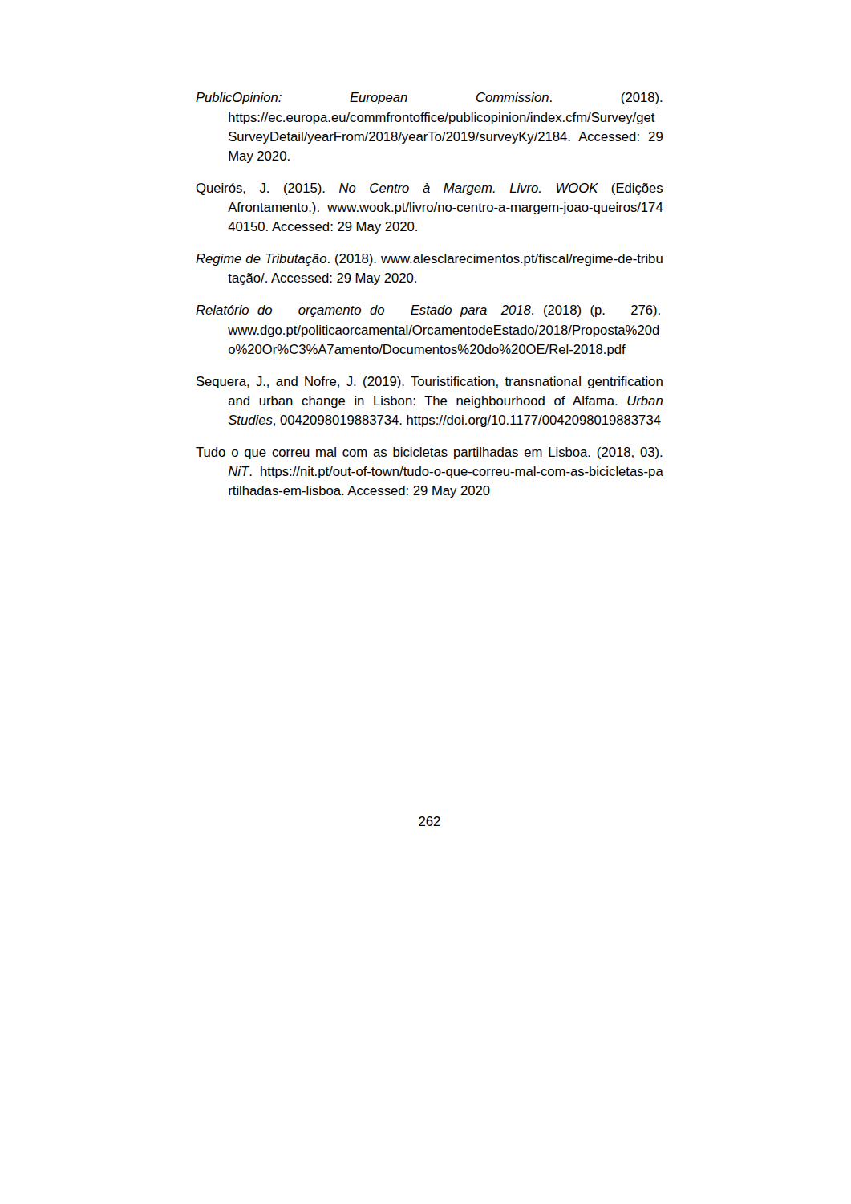PublicOpinion: European Commission.(2018). https://ec.europa.eu/commfrontoffice/publicopinion/index.cfm/Survey/getSurveyDetail/yearFrom/2018/yearTo/2019/surveyKy/2184. Accessed: 29 May 2020.
Queirós, J. (2015). No Centro à Margem. Livro. WOOK (Edições Afrontamento.). www.wook.pt/livro/no-centro-a-margem-joao-queiros/17440150. Accessed: 29 May 2020.
Regime de Tributação. (2018). www.alesclarecimentos.pt/fiscal/regime-de-tributação/. Accessed: 29 May 2020.
Relatório do orçamento do Estado para 2018.(2018)(p. 276). www.dgo.pt/politicaorcamental/OrcamentodeEstado/2018/Proposta%20do%20Or%C3%A7amento/Documentos%20do%20OE/Rel-2018.pdf
Sequera, J., and Nofre, J. (2019). Touristification, transnational gentrification and urban change in Lisbon: The neighbourhood of Alfama. Urban Studies, 0042098019883734. https://doi.org/10.1177/0042098019883734
Tudo o que correu mal com as bicicletas partilhadas em Lisboa. (2018, 03). NiT. https://nit.pt/out-of-town/tudo-o-que-correu-mal-com-as-bicicletas-partilhadas-em-lisboa. Accessed: 29 May 2020
262